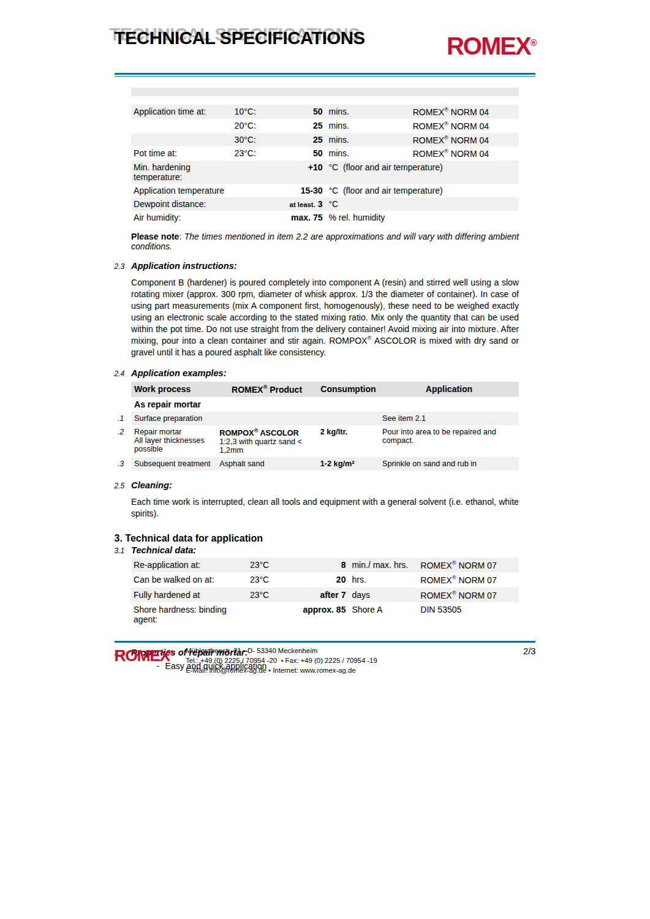TECHNICAL SPECIFICATIONS TECHNICAL SPECIFICATIONS
ROMEX®
| Application time at: | 10°C: | 50 | mins. | ROMEX ® NORM 04 |
| | 20°C: | 25 | mins. | ROMEX ® NORM 04 |
| | 30°C: | 25 | mins. | ROMEX ® NORM 04 |
| Pot time at: | 23°C: | 50 | mins. | ROMEX ® NORM 04 |
| Min. hardening temperature: | | +10 | °C (floor and air temperature) |
| Application temperature | | 15-30 | °C (floor and air temperature) |
| Dewpoint distance: | | at least. 3 | °C |
| Air humidity: | | max. 75 | % rel. humidity |
Please note: The times mentioned in item 2.2 are approximations and will vary with differing ambient conditions.
2.3
Application instructions:
Component B (hardener) is poured completely into component A (resin) and stirred well using a slow rotating mixer (approx. 300 rpm, diameter of whisk approx. 1/3 the diameter of container). In case of using part measurements (mix A component first, homogenously), these need to be weighed exactly using an electronic scale according to the stated mixing ratio. Mix only the quantity that can be used within the pot time. Do not use straight from the delivery container! Avoid mixing air into mixture. After mixing, pour into a clean container and stir again. ROMPOX® ASCOLOR is mixed with dry sand or gravel until it has a poured asphalt like consistency.
2.4
Application examples:
| Work process | ROMEX ® Product | Consumption | Application |
| --- | --- | --- | --- |
| As repair mortar |
| .1 Surface preparation | | | See item 2.1 |
| .2 Repair mortar All layer thicknesses possible | ROMPOX ® ASCOLOR 1:2,3 with quartz sand < 1,2mm | 2 kg/ltr. | Pour into area to be repaired and compact. |
| .3 Subsequent treatment | Asphalt sand | 1-2 kg/m² | Sprinkle on sand and rub in |
2.5
Cleaning:
Each time work is interrupted, clean all tools and equipment with a general solvent (i.e. ethanol, white spirits).
3. Technical data for application
3.1
Technical data:
| Re-application at: | 23°C | 8 | min./ max. hrs. | ROMEX ® NORM 07 |
| Can be walked on at: | 23°C | 20 | hrs. | ROMEX ® NORM 07 |
| Fully hardened at | 23°C | after 7 | days | ROMEX ® NORM 07 |
| Shore hardness: binding agent: | | approx. 85 | Shore A | DIN 53505 |
3.2
Properties of repair mortar:
Easy and quick application
ROMEX®
Mühlgrabenstr. 21 • D- 53340 Meckenheim
Tel.: +49 (0) 2225 / 70954 -20 • Fax: +49 (0) 2225 / 70954 -19
E-Mail: info@romex-ag.de • Internet: www.romex-ag.de
2/3